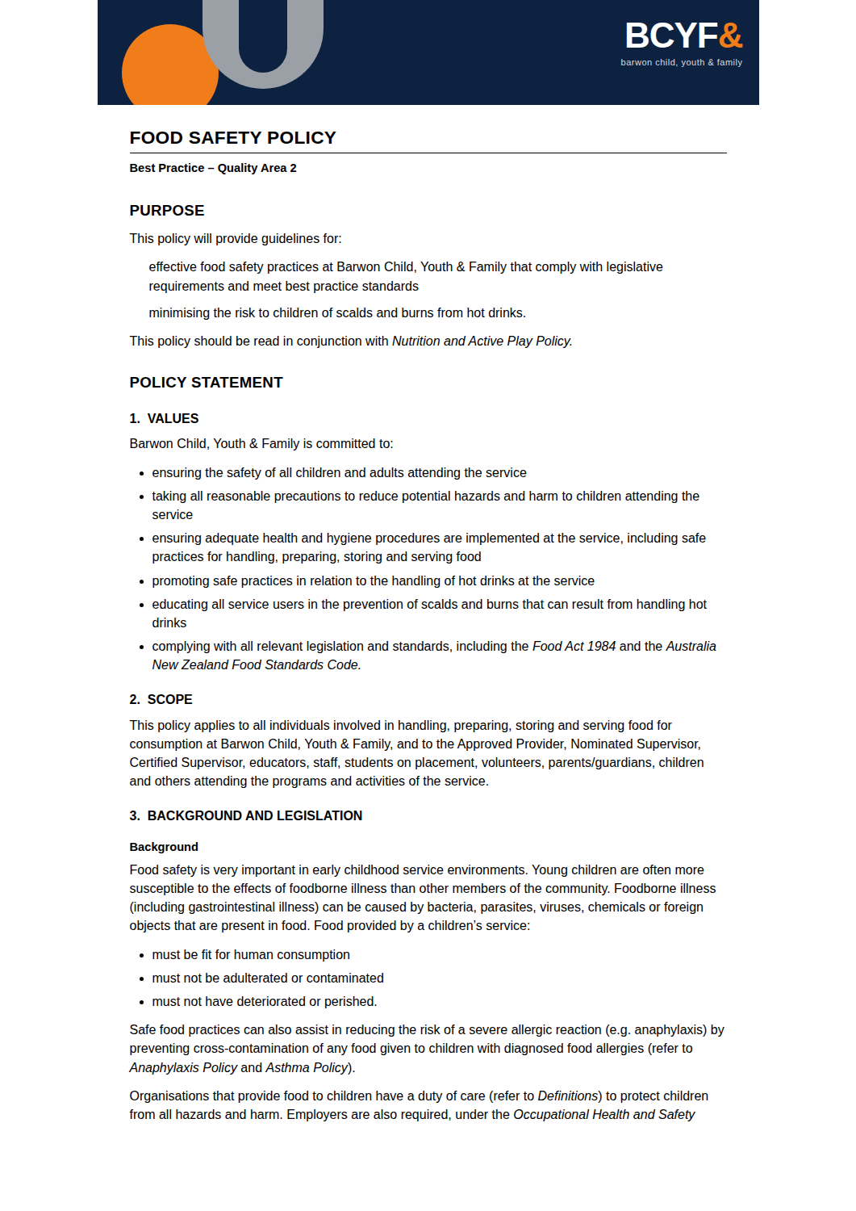BCYF&
barwon child, youth & family
FOOD SAFETY POLICY
Best Practice – Quality Area 2
PURPOSE
This policy will provide guidelines for:
effective food safety practices at Barwon Child, Youth & Family that comply with legislative requirements and meet best practice standards
minimising the risk to children of scalds and burns from hot drinks.
This policy should be read in conjunction with Nutrition and Active Play Policy.
POLICY STATEMENT
1. VALUES
Barwon Child, Youth & Family is committed to:
ensuring the safety of all children and adults attending the service
taking all reasonable precautions to reduce potential hazards and harm to children attending the service
ensuring adequate health and hygiene procedures are implemented at the service, including safe practices for handling, preparing, storing and serving food
promoting safe practices in relation to the handling of hot drinks at the service
educating all service users in the prevention of scalds and burns that can result from handling hot drinks
complying with all relevant legislation and standards, including the Food Act 1984 and the Australia New Zealand Food Standards Code.
2. SCOPE
This policy applies to all individuals involved in handling, preparing, storing and serving food for consumption at Barwon Child, Youth & Family, and to the Approved Provider, Nominated Supervisor, Certified Supervisor, educators, staff, students on placement, volunteers, parents/guardians, children and others attending the programs and activities of the service.
3. BACKGROUND AND LEGISLATION
Background
Food safety is very important in early childhood service environments. Young children are often more susceptible to the effects of foodborne illness than other members of the community. Foodborne illness (including gastrointestinal illness) can be caused by bacteria, parasites, viruses, chemicals or foreign objects that are present in food. Food provided by a children’s service:
must be fit for human consumption
must not be adulterated or contaminated
must not have deteriorated or perished.
Safe food practices can also assist in reducing the risk of a severe allergic reaction (e.g. anaphylaxis) by preventing cross-contamination of any food given to children with diagnosed food allergies (refer to Anaphylaxis Policy and Asthma Policy).
Organisations that provide food to children have a duty of care (refer to Definitions) to protect children from all hazards and harm. Employers are also required, under the Occupational Health and Safety